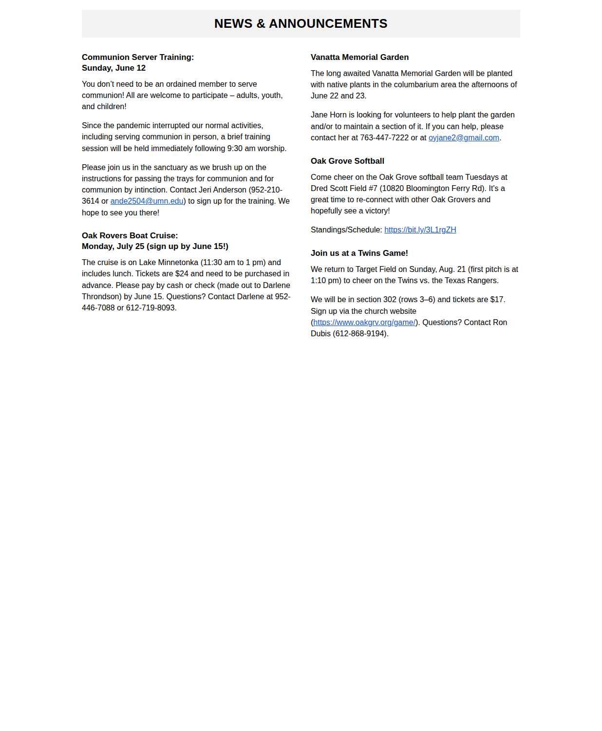NEWS & ANNOUNCEMENTS
Communion Server Training:
Sunday, June 12
You don’t need to be an ordained member to serve communion! All are welcome to participate – adults, youth, and children!
Since the pandemic interrupted our normal activities, including serving communion in person, a brief training session will be held immediately following 9:30 am worship.
Please join us in the sanctuary as we brush up on the instructions for passing the trays for communion and for communion by intinction. Contact Jeri Anderson (952-210-3614 or ande2504@umn.edu) to sign up for the training. We hope to see you there!
Oak Rovers Boat Cruise:
Monday, July 25 (sign up by June 15!)
The cruise is on Lake Minnetonka (11:30 am to 1 pm) and includes lunch. Tickets are $24 and need to be purchased in advance. Please pay by cash or check (made out to Darlene Throndson) by June 15. Questions? Contact Darlene at 952-446-7088 or 612-719-8093.
Vanatta Memorial Garden
The long awaited Vanatta Memorial Garden will be planted with native plants in the columbarium area the afternoons of June 22 and 23.
Jane Horn is looking for volunteers to help plant the garden and/or to maintain a section of it. If you can help, please contact her at 763-447-7222 or at oyjane2@gmail.com.
Oak Grove Softball
Come cheer on the Oak Grove softball team Tuesdays at Dred Scott Field #7 (10820 Bloomington Ferry Rd). It's a great time to re-connect with other Oak Grovers and hopefully see a victory!
Standings/Schedule: https://bit.ly/3L1rgZH
Join us at a Twins Game!
We return to Target Field on Sunday, Aug. 21 (first pitch is at 1:10 pm) to cheer on the Twins vs. the Texas Rangers.
We will be in section 302 (rows 3–6) and tickets are $17. Sign up via the church website (https://www.oakgrv.org/game/). Questions? Contact Ron Dubis (612-868-9194).